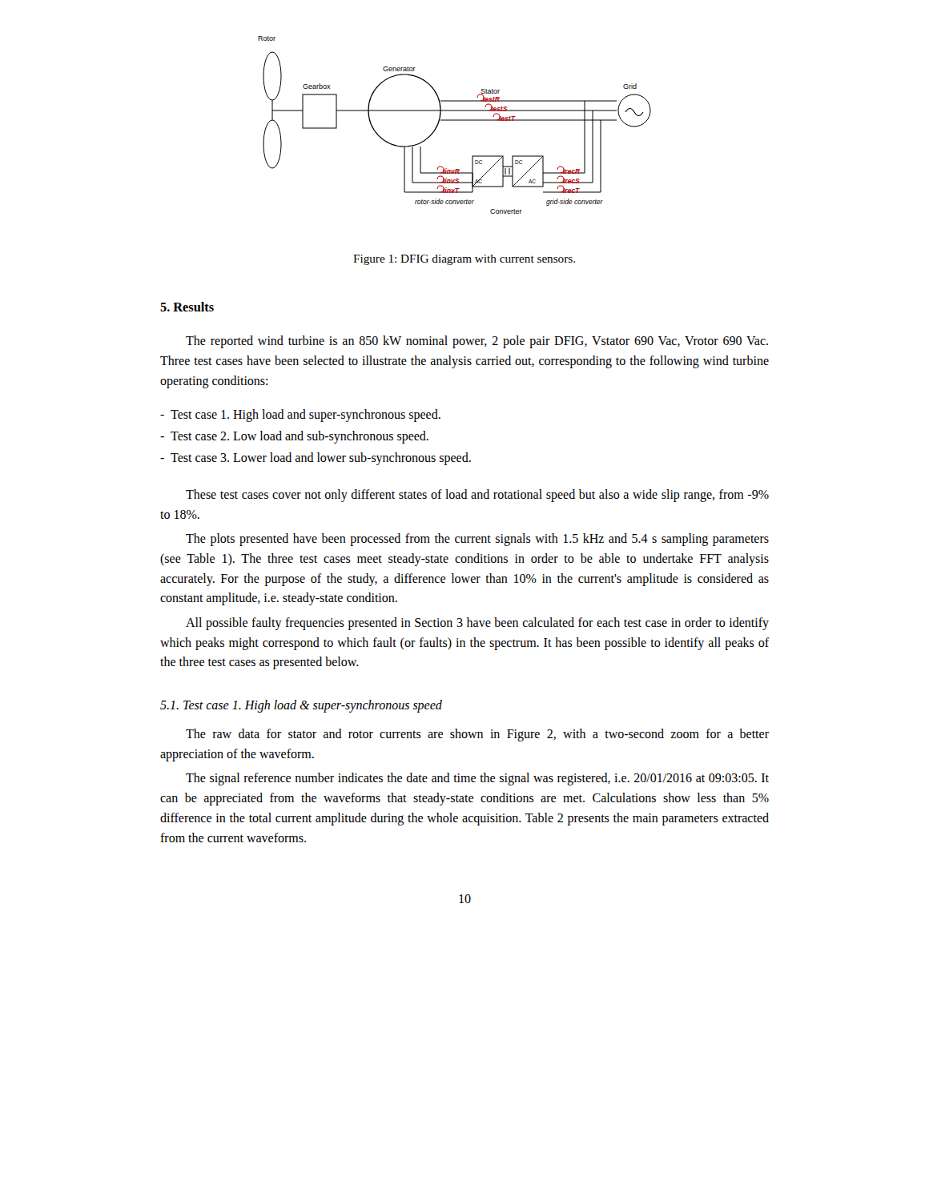Rotor Gearbox Generator Stator Grid IestR IestS IestT IinvR IinvS IinvT IrecR IrecS IrecT DC AC DC AC rotor-side converter Converter grid-side converter
Figure 1: DFIG diagram with current sensors.
5. Results
The reported wind turbine is an 850 kW nominal power, 2 pole pair DFIG, Vstator 690 Vac, Vrotor 690 Vac. Three test cases have been selected to illustrate the analysis carried out, corresponding to the following wind turbine operating conditions:
- Test case 1. High load and super-synchronous speed.
- Test case 2. Low load and sub-synchronous speed.
- Test case 3. Lower load and lower sub-synchronous speed.
These test cases cover not only different states of load and rotational speed but also a wide slip range, from -9% to 18%.
The plots presented have been processed from the current signals with 1.5 kHz and 5.4 s sampling parameters (see Table 1). The three test cases meet steady-state conditions in order to be able to undertake FFT analysis accurately. For the purpose of the study, a difference lower than 10% in the current's amplitude is considered as constant amplitude, i.e. steady-state condition.
All possible faulty frequencies presented in Section 3 have been calculated for each test case in order to identify which peaks might correspond to which fault (or faults) in the spectrum. It has been possible to identify all peaks of the three test cases as presented below.
5.1. Test case 1. High load & super-synchronous speed
The raw data for stator and rotor currents are shown in Figure 2, with a two-second zoom for a better appreciation of the waveform.
The signal reference number indicates the date and time the signal was registered, i.e. 20/01/2016 at 09:03:05. It can be appreciated from the waveforms that steady-state conditions are met. Calculations show less than 5% difference in the total current amplitude during the whole acquisition. Table 2 presents the main parameters extracted from the current waveforms.
10